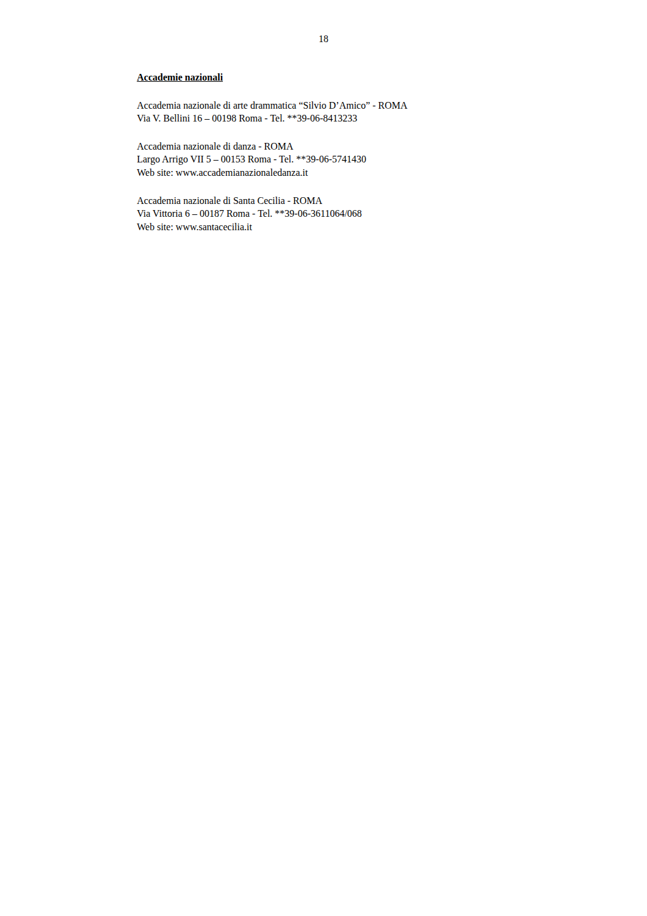18
Accademie nazionali
Accademia nazionale di arte drammatica “Silvio D’Amico” - ROMA
Via V. Bellini 16 – 00198 Roma - Tel. **39-06-8413233
Accademia nazionale di danza - ROMA
Largo Arrigo VII 5 – 00153 Roma - Tel. **39-06-5741430
Web site: www.accademianazionaledanza.it
Accademia nazionale di Santa Cecilia - ROMA
Via Vittoria 6 – 00187 Roma - Tel. **39-06-3611064/068
Web site: www.santacecilia.it